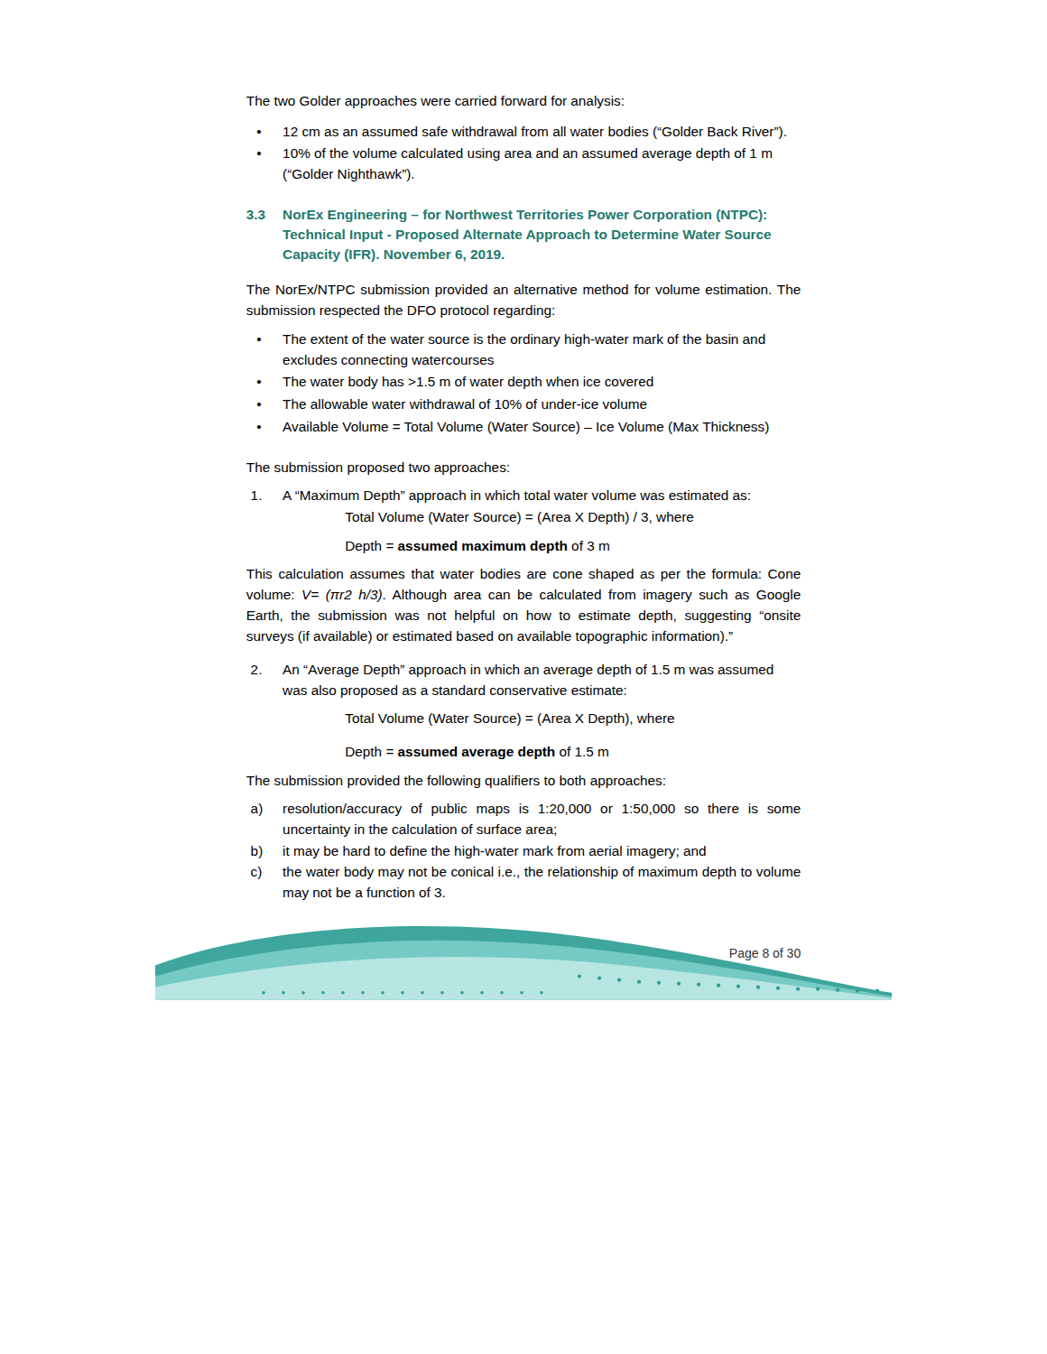The two Golder approaches were carried forward for analysis:
12 cm as an assumed safe withdrawal from all water bodies (“Golder Back River”).
10% of the volume calculated using area and an assumed average depth of 1 m (“Golder Nighthawk”).
3.3 NorEx Engineering – for Northwest Territories Power Corporation (NTPC): Technical Input - Proposed Alternate Approach to Determine Water Source Capacity (IFR). November 6, 2019.
The NorEx/NTPC submission provided an alternative method for volume estimation. The submission respected the DFO protocol regarding:
The extent of the water source is the ordinary high-water mark of the basin and excludes connecting watercourses
The water body has >1.5 m of water depth when ice covered
The allowable water withdrawal of 10% of under-ice volume
Available Volume = Total Volume (Water Source) – Ice Volume (Max Thickness)
The submission proposed two approaches:
A “Maximum Depth” approach in which total water volume was estimated as:
Total Volume (Water Source) = (Area X Depth) / 3, where
Depth = assumed maximum depth of 3 m
This calculation assumes that water bodies are cone shaped as per the formula: Cone volume: V= (πr2 h/3). Although area can be calculated from imagery such as Google Earth, the submission was not helpful on how to estimate depth, suggesting “onsite surveys (if available) or estimated based on available topographic information).”
An “Average Depth” approach in which an average depth of 1.5 m was assumed was also proposed as a standard conservative estimate:
Total Volume (Water Source) = (Area X Depth), where
Depth = assumed average depth of 1.5 m
The submission provided the following qualifiers to both approaches:
resolution/accuracy of public maps is 1:20,000 or 1:50,000 so there is some uncertainty in the calculation of surface area;
it may be hard to define the high-water mark from aerial imagery; and
the water body may not be conical i.e., the relationship of maximum depth to volume may not be a function of 3.
Page 8 of 30